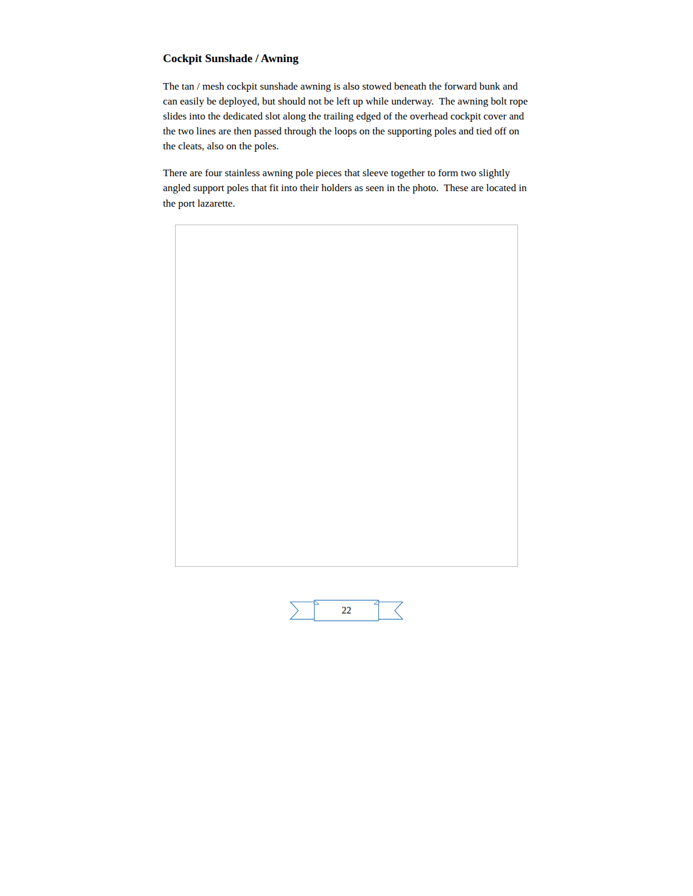Cockpit Sunshade / Awning
The tan / mesh cockpit sunshade awning is also stowed beneath the forward bunk and can easily be deployed, but should not be left up while underway. The awning bolt rope slides into the dedicated slot along the trailing edged of the overhead cockpit cover and the two lines are then passed through the loops on the supporting poles and tied off on the cleats, also on the poles.
There are four stainless awning pole pieces that sleeve together to form two slightly angled support poles that fit into their holders as seen in the photo. These are located in the port lazarette.
22